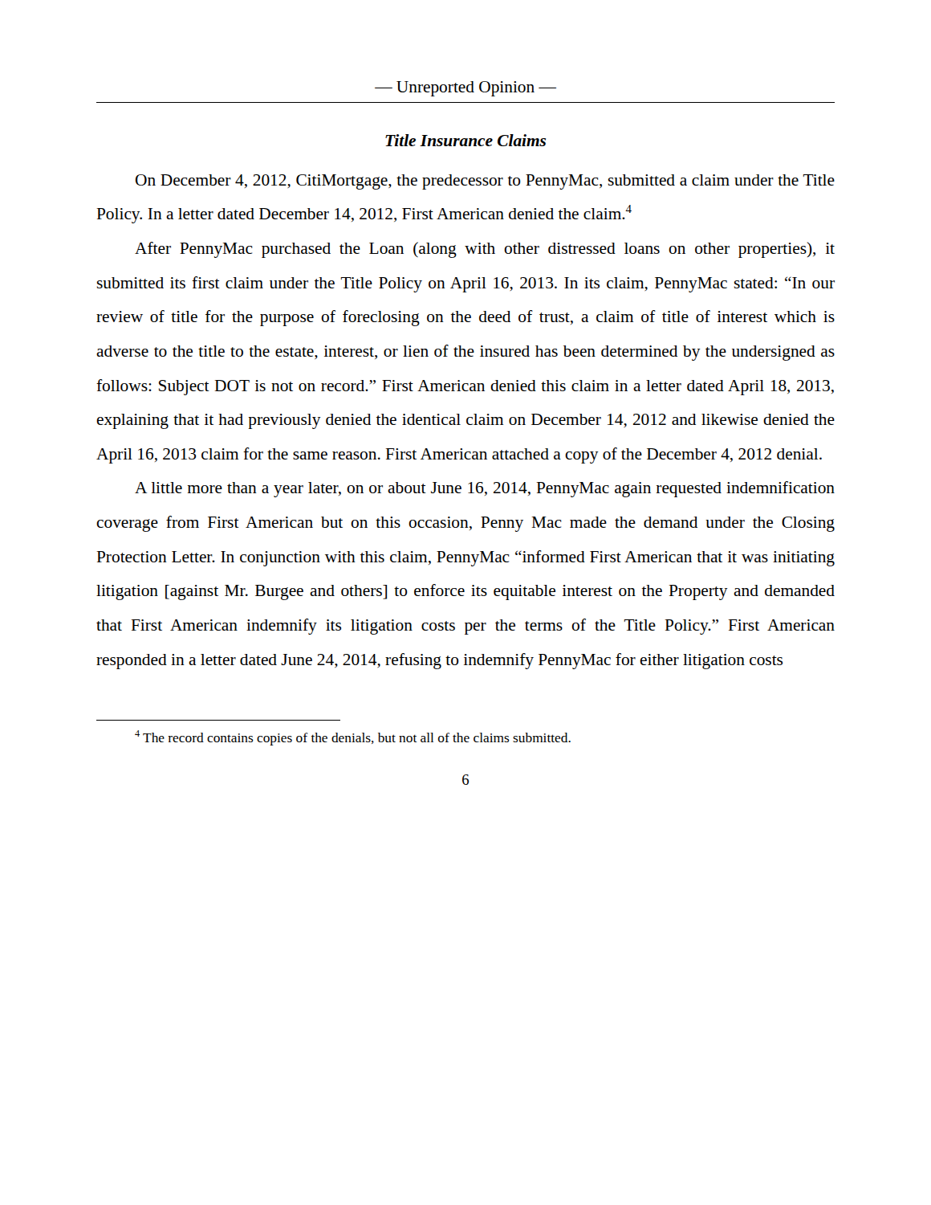— Unreported Opinion —
Title Insurance Claims
On December 4, 2012, CitiMortgage, the predecessor to PennyMac, submitted a claim under the Title Policy. In a letter dated December 14, 2012, First American denied the claim.4
After PennyMac purchased the Loan (along with other distressed loans on other properties), it submitted its first claim under the Title Policy on April 16, 2013. In its claim, PennyMac stated: “In our review of title for the purpose of foreclosing on the deed of trust, a claim of title of interest which is adverse to the title to the estate, interest, or lien of the insured has been determined by the undersigned as follows: Subject DOT is not on record.” First American denied this claim in a letter dated April 18, 2013, explaining that it had previously denied the identical claim on December 14, 2012 and likewise denied the April 16, 2013 claim for the same reason. First American attached a copy of the December 4, 2012 denial.
A little more than a year later, on or about June 16, 2014, PennyMac again requested indemnification coverage from First American but on this occasion, Penny Mac made the demand under the Closing Protection Letter. In conjunction with this claim, PennyMac “informed First American that it was initiating litigation [against Mr. Burgee and others] to enforce its equitable interest on the Property and demanded that First American indemnify its litigation costs per the terms of the Title Policy.” First American responded in a letter dated June 24, 2014, refusing to indemnify PennyMac for either litigation costs
4 The record contains copies of the denials, but not all of the claims submitted.
6